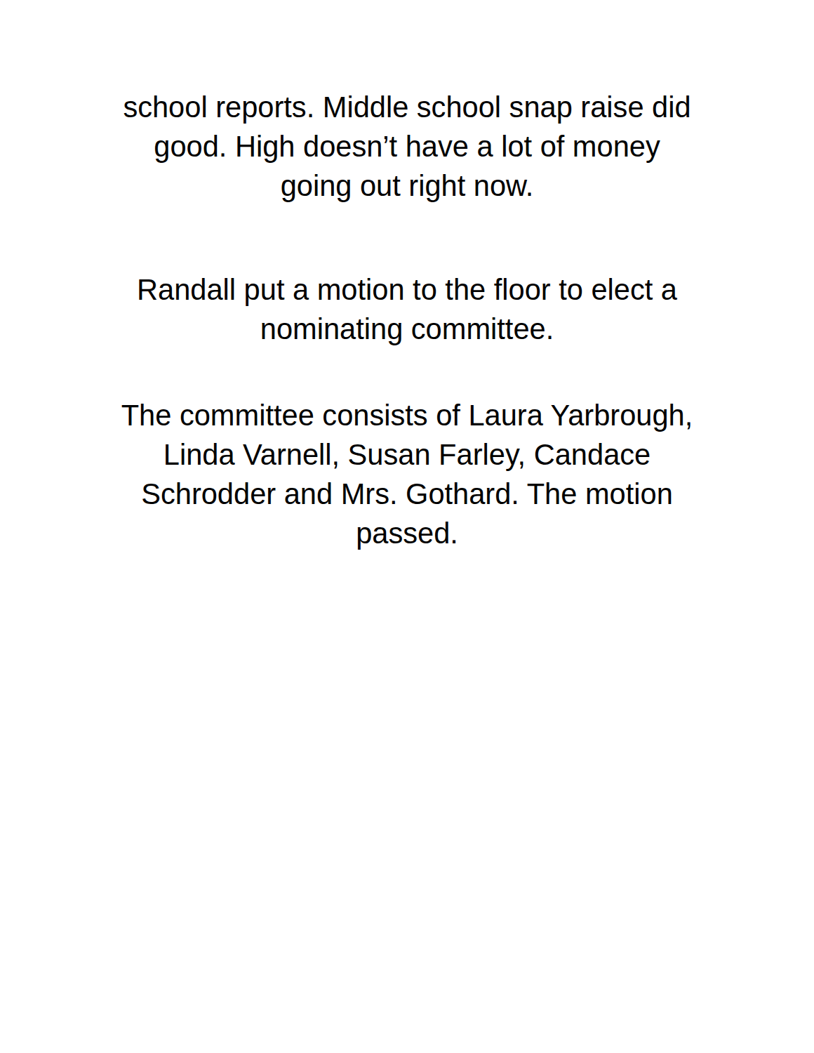school reports. Middle school snap raise did good. High doesn’t have a lot of money going out right now.
Randall put a motion to the floor to elect a nominating committee.
The committee consists of Laura Yarbrough, Linda Varnell, Susan Farley, Candace Schrodder and Mrs. Gothard. The motion passed.